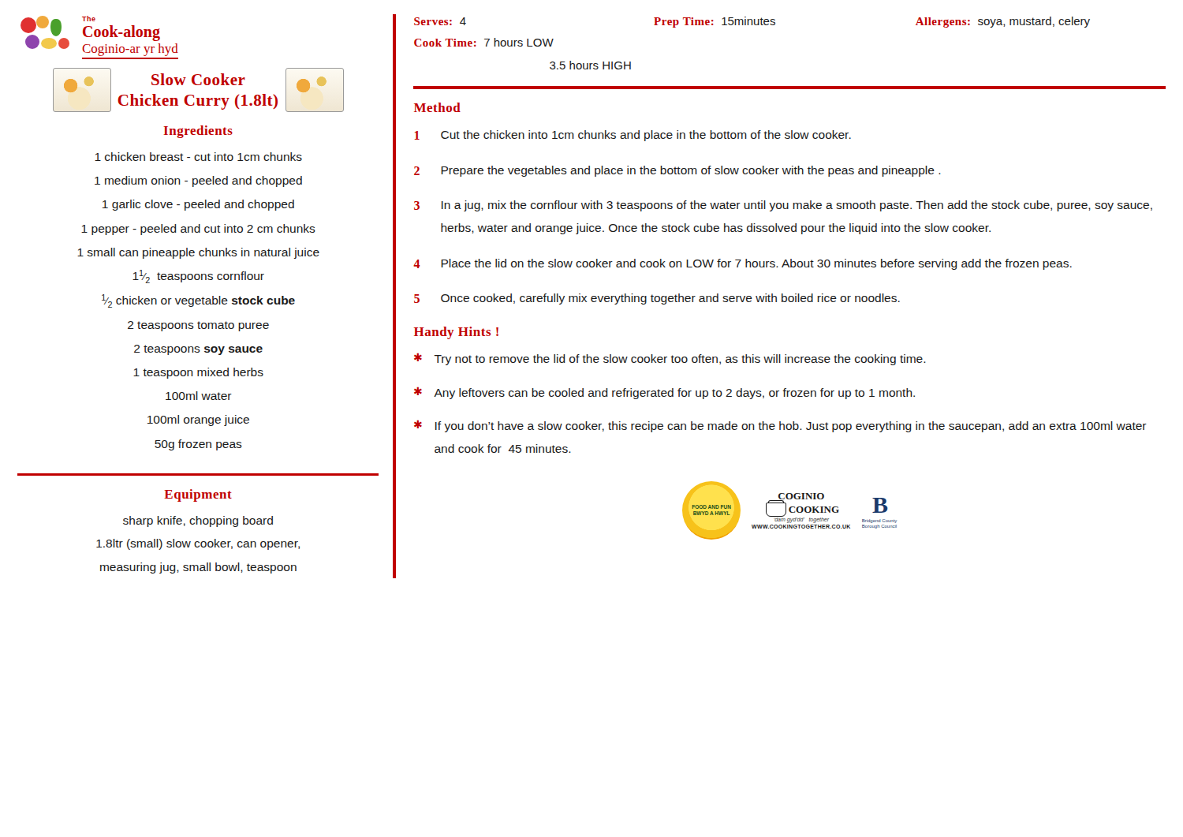The
Cook-along
Coginio-ar yr hyd
Slow Cooker
Chicken Curry (1.8lt)
Ingredients
1 chicken breast - cut into 1cm chunks
1 medium onion - peeled and chopped
1 garlic clove - peeled and chopped
1 pepper - peeled and cut into 2 cm chunks
1 small can pineapple chunks in natural juice
11⁄2 teaspoons cornflour
1⁄2 chicken or vegetable stock cube
2 teaspoons tomato puree
2 teaspoons soy sauce
1 teaspoon mixed herbs
100ml water
100ml orange juice
50g frozen peas
Equipment
sharp knife, chopping board
1.8ltr (small) slow cooker, can opener,
measuring jug, small bowl, teaspoon
Serves: 4 Prep Time: 15minutes Allergens: soya, mustard, celery
Cook Time: 7 hours LOW
3.5 hours HIGH
Method
Cut the chicken into 1cm chunks and place in the bottom of the slow cooker.
Prepare the vegetables and place in the bottom of slow cooker with the peas and pineapple .
In a jug, mix the cornflour with 3 teaspoons of the water until you make a smooth paste. Then add the stock cube, puree, soy sauce, herbs, water and orange juice. Once the stock cube has dissolved pour the liquid into the slow cooker.
Place the lid on the slow cooker and cook on LOW for 7 hours. About 30 minutes before serving add the frozen peas.
Once cooked, carefully mix everything together and serve with boiled rice or noodles.
Handy Hints !
Try not to remove the lid of the slow cooker too often, as this will increase the cooking time.
Any leftovers can be cooled and refrigerated for up to 2 days, or frozen for up to 1 month.
If you don’t have a slow cooker, this recipe can be made on the hob. Just pop everything in the saucepan, add an extra 100ml water and cook for 45 minutes.
FOOD AND FUN
BWYD A HWYL
COGINIO
COOKING
‘dam gyd’dd’ together
WWW.COOKINGTOGETHER.CO.UK
B
Bridgend County
Borough Council